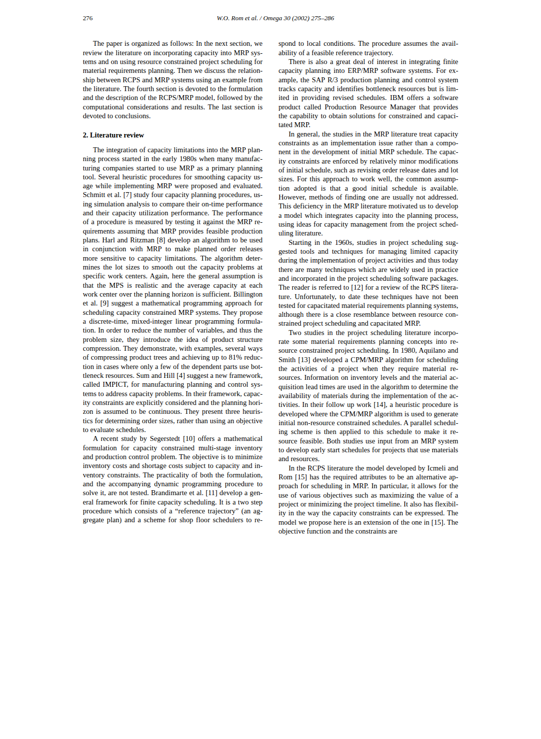276 W.O. Rom et al. / Omega 30 (2002) 275–286
The paper is organized as follows: In the next section, we review the literature on incorporating capacity into MRP systems and on using resource constrained project scheduling for material requirements planning. Then we discuss the relationship between RCPS and MRP systems using an example from the literature. The fourth section is devoted to the formulation and the description of the RCPS/MRP model, followed by the computational considerations and results. The last section is devoted to conclusions.
2. Literature review
The integration of capacity limitations into the MRP planning process started in the early 1980s when many manufacturing companies started to use MRP as a primary planning tool. Several heuristic procedures for smoothing capacity usage while implementing MRP were proposed and evaluated. Schmitt et al. [7] study four capacity planning procedures, using simulation analysis to compare their on-time performance and their capacity utilization performance. The performance of a procedure is measured by testing it against the MRP requirements assuming that MRP provides feasible production plans. Harl and Ritzman [8] develop an algorithm to be used in conjunction with MRP to make planned order releases more sensitive to capacity limitations. The algorithm determines the lot sizes to smooth out the capacity problems at specific work centers. Again, here the general assumption is that the MPS is realistic and the average capacity at each work center over the planning horizon is sufficient. Billington et al. [9] suggest a mathematical programming approach for scheduling capacity constrained MRP systems. They propose a discrete-time, mixed-integer linear programming formulation. In order to reduce the number of variables, and thus the problem size, they introduce the idea of product structure compression. They demonstrate, with examples, several ways of compressing product trees and achieving up to 81% reduction in cases where only a few of the dependent parts use bottleneck resources. Sum and Hill [4] suggest a new framework, called IMPICT, for manufacturing planning and control systems to address capacity problems. In their framework, capacity constraints are explicitly considered and the planning horizon is assumed to be continuous. They present three heuristics for determining order sizes, rather than using an objective to evaluate schedules.
A recent study by Segerstedt [10] offers a mathematical formulation for capacity constrained multi-stage inventory and production control problem. The objective is to minimize inventory costs and shortage costs subject to capacity and inventory constraints. The practicality of both the formulation, and the accompanying dynamic programming procedure to solve it, are not tested. Brandimarte et al. [11] develop a general framework for finite capacity scheduling. It is a two step procedure which consists of a “reference trajectory” (an aggregate plan) and a scheme for shop floor schedulers to respond to local conditions. The procedure assumes the availability of a feasible reference trajectory.
There is also a great deal of interest in integrating finite capacity planning into ERP/MRP software systems. For example, the SAP R/3 production planning and control system tracks capacity and identifies bottleneck resources but is limited in providing revised schedules. IBM offers a software product called Production Resource Manager that provides the capability to obtain solutions for constrained and capacitated MRP.
In general, the studies in the MRP literature treat capacity constraints as an implementation issue rather than a component in the development of initial MRP schedule. The capacity constraints are enforced by relatively minor modifications of initial schedule, such as revising order release dates and lot sizes. For this approach to work well, the common assumption adopted is that a good initial schedule is available. However, methods of finding one are usually not addressed. This deficiency in the MRP literature motivated us to develop a model which integrates capacity into the planning process, using ideas for capacity management from the project scheduling literature.
Starting in the 1960s, studies in project scheduling suggested tools and techniques for managing limited capacity during the implementation of project activities and thus today there are many techniques which are widely used in practice and incorporated in the project scheduling software packages. The reader is referred to [12] for a review of the RCPS literature. Unfortunately, to date these techniques have not been tested for capacitated material requirements planning systems, although there is a close resemblance between resource constrained project scheduling and capacitated MRP.
Two studies in the project scheduling literature incorporate some material requirements planning concepts into resource constrained project scheduling. In 1980, Aquilano and Smith [13] developed a CPM/MRP algorithm for scheduling the activities of a project when they require material resources. Information on inventory levels and the material acquisition lead times are used in the algorithm to determine the availability of materials during the implementation of the activities. In their follow up work [14], a heuristic procedure is developed where the CPM/MRP algorithm is used to generate initial non-resource constrained schedules. A parallel scheduling scheme is then applied to this schedule to make it resource feasible. Both studies use input from an MRP system to develop early start schedules for projects that use materials and resources.
In the RCPS literature the model developed by Icmeli and Rom [15] has the required attributes to be an alternative approach for scheduling in MRP. In particular, it allows for the use of various objectives such as maximizing the value of a project or minimizing the project timeline. It also has flexibility in the way the capacity constraints can be expressed. The model we propose here is an extension of the one in [15]. The objective function and the constraints are